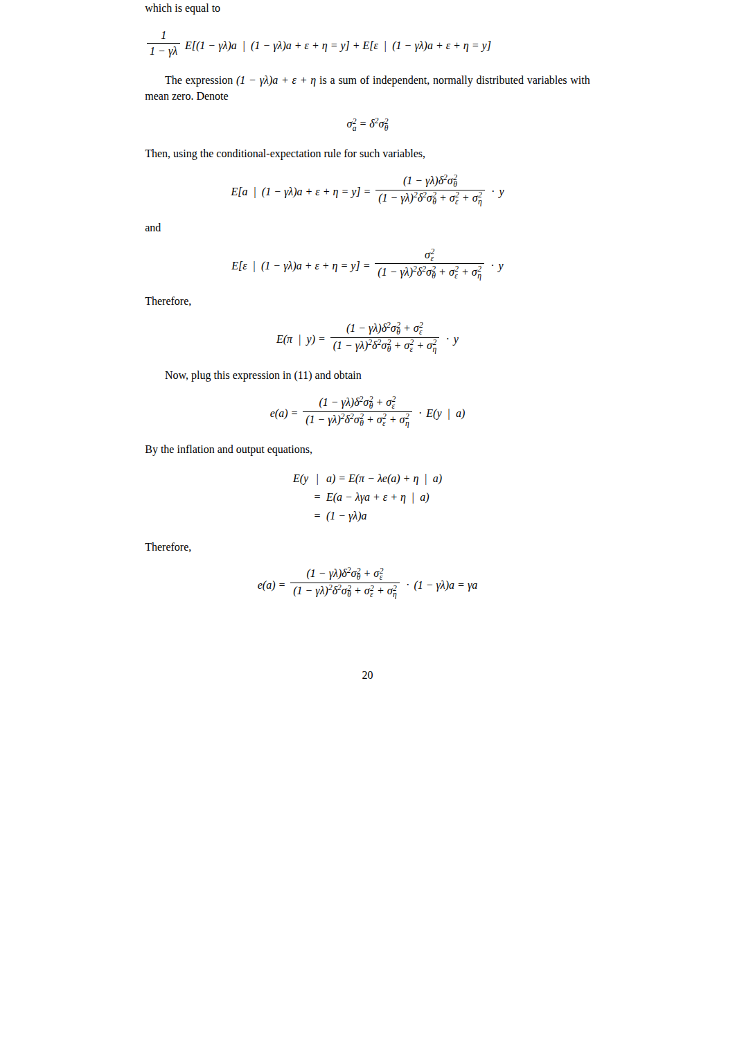which is equal to
11 − γλ E[(1 − γλ)a | (1 − γλ)a + ε + η = y] + E[ε | (1 − γλ)a + ε + η = y]
The expression (1 − γλ)a + ε + η is a sum of independent, normally distributed variables with mean zero. Denote
σ2 a = δ2σ2 θ
Then, using the conditional-expectation rule for such variables,
E[a | (1 − γλ)a + ε + η = y] = (1 − γλ)δ2σ2 θ (1 − γλ)2δ2σ2 θ + σ2 ε + σ2 η · y
and
E[ε | (1 − γλ)a + ε + η = y] = σ2 ε (1 − γλ)2δ2σ2 θ + σ2 ε + σ2 η · y
Therefore,
E(π | y) = (1 − γλ)δ2σ2 θ + σ2 ε (1 − γλ)2δ2σ2 θ + σ2 ε + σ2 η · y
Now, plug this expression in (11) and obtain
e(a) = (1 − γλ)δ2σ2 θ + σ2 ε (1 − γλ)2δ2σ2 θ + σ2 ε + σ2 η · E(y | a)
By the inflation and output equations,
E(y
|
a) = E(π − λe(a) + η | a)
=
E(a − λγa + ε + η | a)
=
(1 − γλ)a
Therefore,
e(a) = (1 − γλ)δ2σ2 θ + σ2 ε (1 − γλ)2δ2σ2 θ + σ2 ε + σ2 η · (1 − γλ)a = γa
20